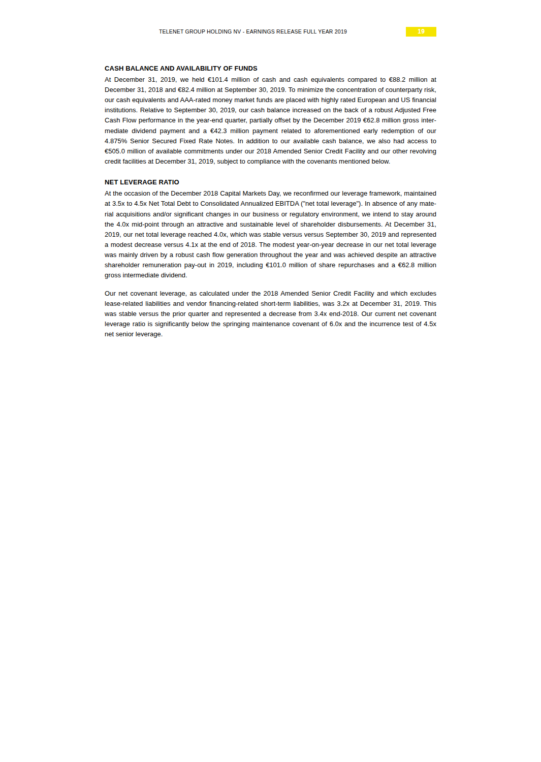TELENET GROUP HOLDING NV - EARNINGS RELEASE FULL YEAR 2019
19
CASH BALANCE AND AVAILABILITY OF FUNDS
At December 31, 2019, we held €101.4 million of cash and cash equivalents compared to €88.2 million at December 31, 2018 and €82.4 million at September 30, 2019. To minimize the concentration of counterparty risk, our cash equivalents and AAA-rated money market funds are placed with highly rated European and US financial institutions. Relative to September 30, 2019, our cash balance increased on the back of a robust Adjusted Free Cash Flow performance in the year-end quarter, partially offset by the December 2019 €62.8 million gross intermediate dividend payment and a €42.3 million payment related to aforementioned early redemption of our 4.875% Senior Secured Fixed Rate Notes. In addition to our available cash balance, we also had access to €505.0 million of available commitments under our 2018 Amended Senior Credit Facility and our other revolving credit facilities at December 31, 2019, subject to compliance with the covenants mentioned below.
NET LEVERAGE RATIO
At the occasion of the December 2018 Capital Markets Day, we reconfirmed our leverage framework, maintained at 3.5x to 4.5x Net Total Debt to Consolidated Annualized EBITDA ("net total leverage"). In absence of any material acquisitions and/or significant changes in our business or regulatory environment, we intend to stay around the 4.0x mid-point through an attractive and sustainable level of shareholder disbursements. At December 31, 2019, our net total leverage reached 4.0x, which was stable versus versus September 30, 2019 and represented a modest decrease versus 4.1x at the end of 2018. The modest year-on-year decrease in our net total leverage was mainly driven by a robust cash flow generation throughout the year and was achieved despite an attractive shareholder remuneration pay-out in 2019, including €101.0 million of share repurchases and a €62.8 million gross intermediate dividend.
Our net covenant leverage, as calculated under the 2018 Amended Senior Credit Facility and which excludes lease-related liabilities and vendor financing-related short-term liabilities, was 3.2x at December 31, 2019. This was stable versus the prior quarter and represented a decrease from 3.4x end-2018. Our current net covenant leverage ratio is significantly below the springing maintenance covenant of 6.0x and the incurrence test of 4.5x net senior leverage.